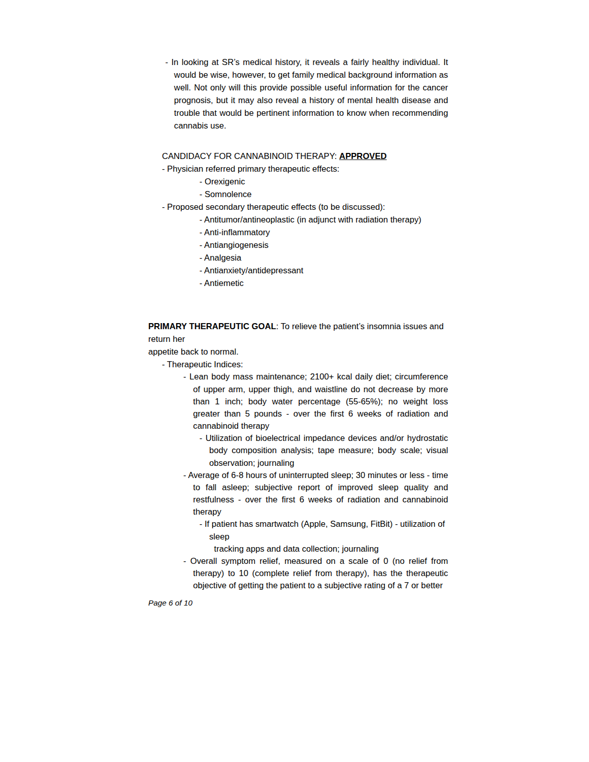- In looking at SR’s medical history, it reveals a fairly healthy individual. It would be wise, however, to get family medical background information as well. Not only will this provide possible useful information for the cancer prognosis, but it may also reveal a history of mental health disease and trouble that would be pertinent information to know when recommending cannabis use.
CANDIDACY FOR CANNABINOID THERAPY: APPROVED
- Physician referred primary therapeutic effects:
- Orexigenic
- Somnolence
- Proposed secondary therapeutic effects (to be discussed):
- Antitumor/antineoplastic (in adjunct with radiation therapy)
- Anti-inflammatory
- Antiangiogenesis
- Analgesia
- Antianxiety/antidepressant
- Antiemetic
PRIMARY THERAPEUTIC GOAL: To relieve the patient’s insomnia issues and return her
appetite back to normal.
- Therapeutic Indices:
- Lean body mass maintenance; 2100+ kcal daily diet; circumference of upper arm, upper thigh, and waistline do not decrease by more than 1 inch; body water percentage (55-65%); no weight loss greater than 5 pounds - over the first 6 weeks of radiation and cannabinoid therapy
- Utilization of bioelectrical impedance devices and/or hydrostatic body composition analysis; tape measure; body scale; visual observation; journaling
- Average of 6-8 hours of uninterrupted sleep; 30 minutes or less - time to fall asleep; subjective report of improved sleep quality and restfulness - over the first 6 weeks of radiation and cannabinoid therapy
- If patient has smartwatch (Apple, Samsung, FitBit) - utilization of sleep
tracking apps and data collection; journaling
- Overall symptom relief, measured on a scale of 0 (no relief from therapy) to 10 (complete relief from therapy), has the therapeutic objective of getting the patient to a subjective rating of a 7 or better
Page 6 of 10